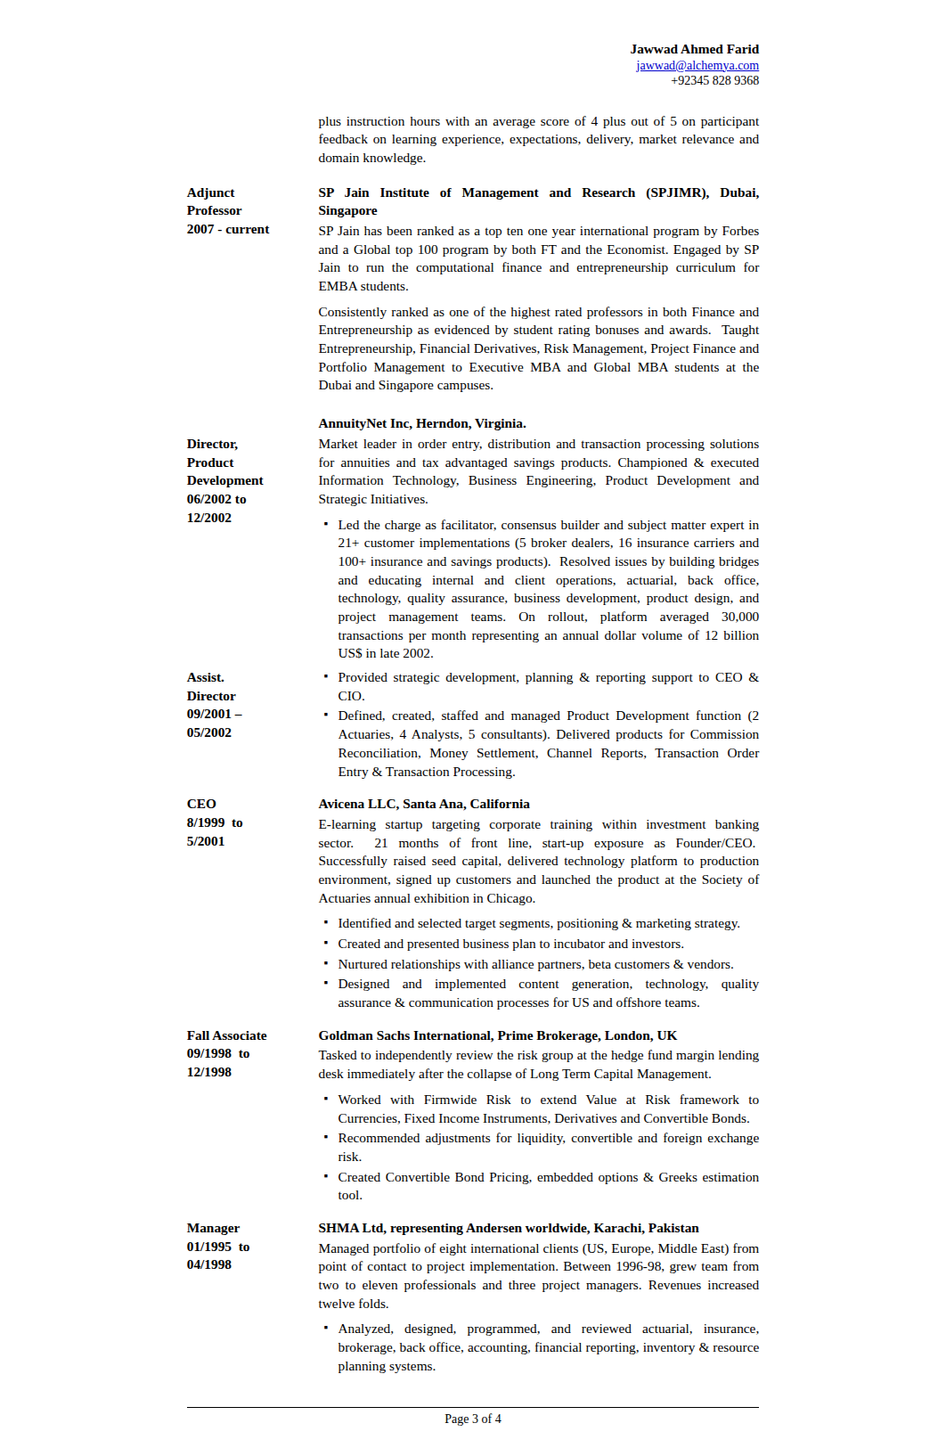Jawwad Ahmed Farid
jawwad@alchemya.com
+92345 828 9368
plus instruction hours with an average score of 4 plus out of 5 on participant feedback on learning experience, expectations, delivery, market relevance and domain knowledge.
| Adjunct Professor 2007 - current | SP Jain Institute of Management and Research (SPJIMR), Dubai, Singapore SP Jain has been ranked as a top ten one year international program by Forbes and a Global top 100 program by both FT and the Economist. Engaged by SP Jain to run the computational finance and entrepreneurship curriculum for EMBA students. Consistently ranked as one of the highest rated professors in both Finance and Entrepreneurship as evidenced by student rating bonuses and awards. Taught Entrepreneurship, Financial Derivatives, Risk Management, Project Finance and Portfolio Management to Executive MBA and Global MBA students at the Dubai and Singapore campuses. |
| | AnnuityNet Inc, Herndon, Virginia. |
| Director, Product Development 06/2002 to 12/2002 | Market leader in order entry, distribution and transaction processing solutions for annuities and tax advantaged savings products. Championed & executed Information Technology, Business Engineering, Product Development and Strategic Initiatives. Led the charge as facilitator, consensus builder and subject matter expert in 21+ customer implementations (5 broker dealers, 16 insurance carriers and 100+ insurance and savings products). Resolved issues by building bridges and educating internal and client operations, actuarial, back office, technology, quality assurance, business development, product design, and project management teams. On rollout, platform averaged 30,000 transactions per month representing an annual dollar volume of 12 billion US$ in late 2002. |
| Assist. Director 09/2001 – 05/2002 | Provided strategic development, planning & reporting support to CEO & CIO. Defined, created, staffed and managed Product Development function (2 Actuaries, 4 Analysts, 5 consultants). Delivered products for Commission Reconciliation, Money Settlement, Channel Reports, Transaction Order Entry & Transaction Processing. |
| CEO 8/1999 to 5/2001 | Avicena LLC, Santa Ana, California E-learning startup targeting corporate training within investment banking sector. 21 months of front line, start-up exposure as Founder/CEO. Successfully raised seed capital, delivered technology platform to production environment, signed up customers and launched the product at the Society of Actuaries annual exhibition in Chicago. Identified and selected target segments, positioning & marketing strategy. Created and presented business plan to incubator and investors. Nurtured relationships with alliance partners, beta customers & vendors. Designed and implemented content generation, technology, quality assurance & communication processes for US and offshore teams. |
| Fall Associate 09/1998 to 12/1998 | Goldman Sachs International, Prime Brokerage, London, UK Tasked to independently review the risk group at the hedge fund margin lending desk immediately after the collapse of Long Term Capital Management. Worked with Firmwide Risk to extend Value at Risk framework to Currencies, Fixed Income Instruments, Derivatives and Convertible Bonds. Recommended adjustments for liquidity, convertible and foreign exchange risk. Created Convertible Bond Pricing, embedded options & Greeks estimation tool. |
| Manager 01/1995 to 04/1998 | SHMA Ltd, representing Andersen worldwide, Karachi, Pakistan Managed portfolio of eight international clients (US, Europe, Middle East) from point of contact to project implementation. Between 1996-98, grew team from two to eleven professionals and three project managers. Revenues increased twelve folds. Analyzed, designed, programmed, and reviewed actuarial, insurance, brokerage, back office, accounting, financial reporting, inventory & resource planning systems. |
Page 3 of 4